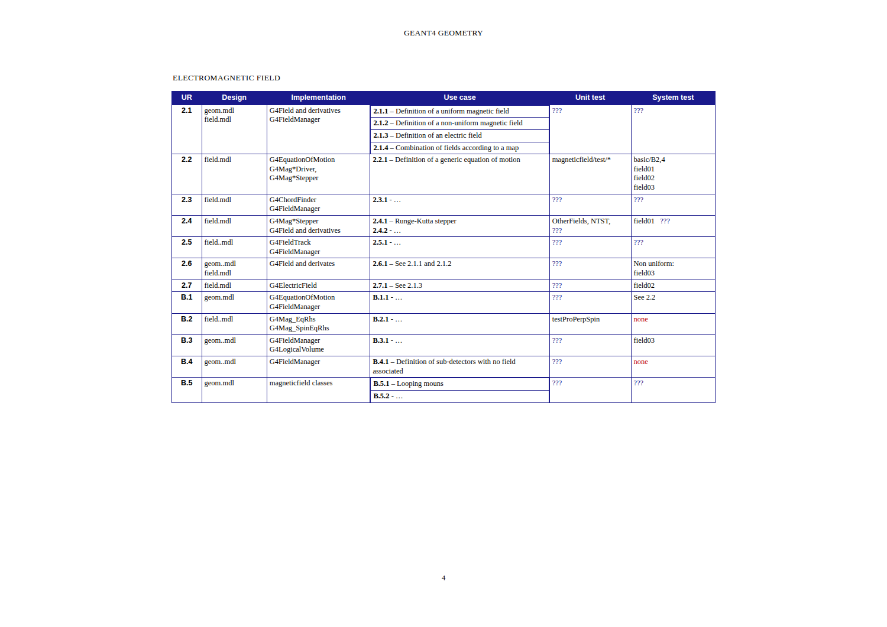GEANT4 GEOMETRY
ELECTROMAGNETIC FIELD
| UR | Design | Implementation | Use case | Unit test | System test |
| --- | --- | --- | --- | --- | --- |
| 2.1 | geom.mdl field.mdl | G4Field and derivatives G4FieldManager | / 2.1.1 – Definition of a uniform magnetic field / / 2.1.2 – Definition of a non-uniform magnetic field / / 2.1.3 – Definition of an electric field / / 2.1.4 – Combination of fields according to a map / | ??? | ??? |
| 2.2 | field.mdl | G4EquationOfMotion G4Mag*Driver, G4Mag*Stepper | 2.2.1 – Definition of a generic equation of motion | magneticfield/test/* | basic/B2,4 field01 field02 field03 |
| 2.3 | field.mdl | G4ChordFinder G4FieldManager | 2.3.1 - … | ??? | ??? |
| 2.4 | field.mdl | G4Mag*Stepper G4Field and derivatives | 2.4.1 – Runge-Kutta stepper 2.4.2 - … | OtherFields, NTST, ??? | field01 ??? |
| 2.5 | field..mdl | G4FieldTrack G4FieldManager | 2.5.1 - … | ??? | ??? |
| 2.6 | geom..mdl field.mdl | G4Field and derivates | 2.6.1 – See 2.1.1 and 2.1.2 | ??? | Non uniform: field03 |
| 2.7 | field.mdl | G4ElectricField | 2.7.1 – See 2.1.3 | ??? | field02 |
| B.1 | geom.mdl | G4EquationOfMotion G4FieldManager | B.1.1 - … | ??? | See 2.2 |
| B.2 | field..mdl | G4Mag_EqRhs G4Mag_SpinEqRhs | B.2.1 - … | testProPerpSpin | none |
| B.3 | geom..mdl | G4FieldManager G4LogicalVolume | B.3.1 - … | ??? | field03 |
| B.4 | geom..mdl | G4FieldManager | B.4.1 – Definition of sub-detectors with no field associated | ??? | none |
| B.5 | geom.mdl | magneticfield classes | / B.5.1 – Looping mouns / / B.5.2 - … / | ??? | ??? |
4